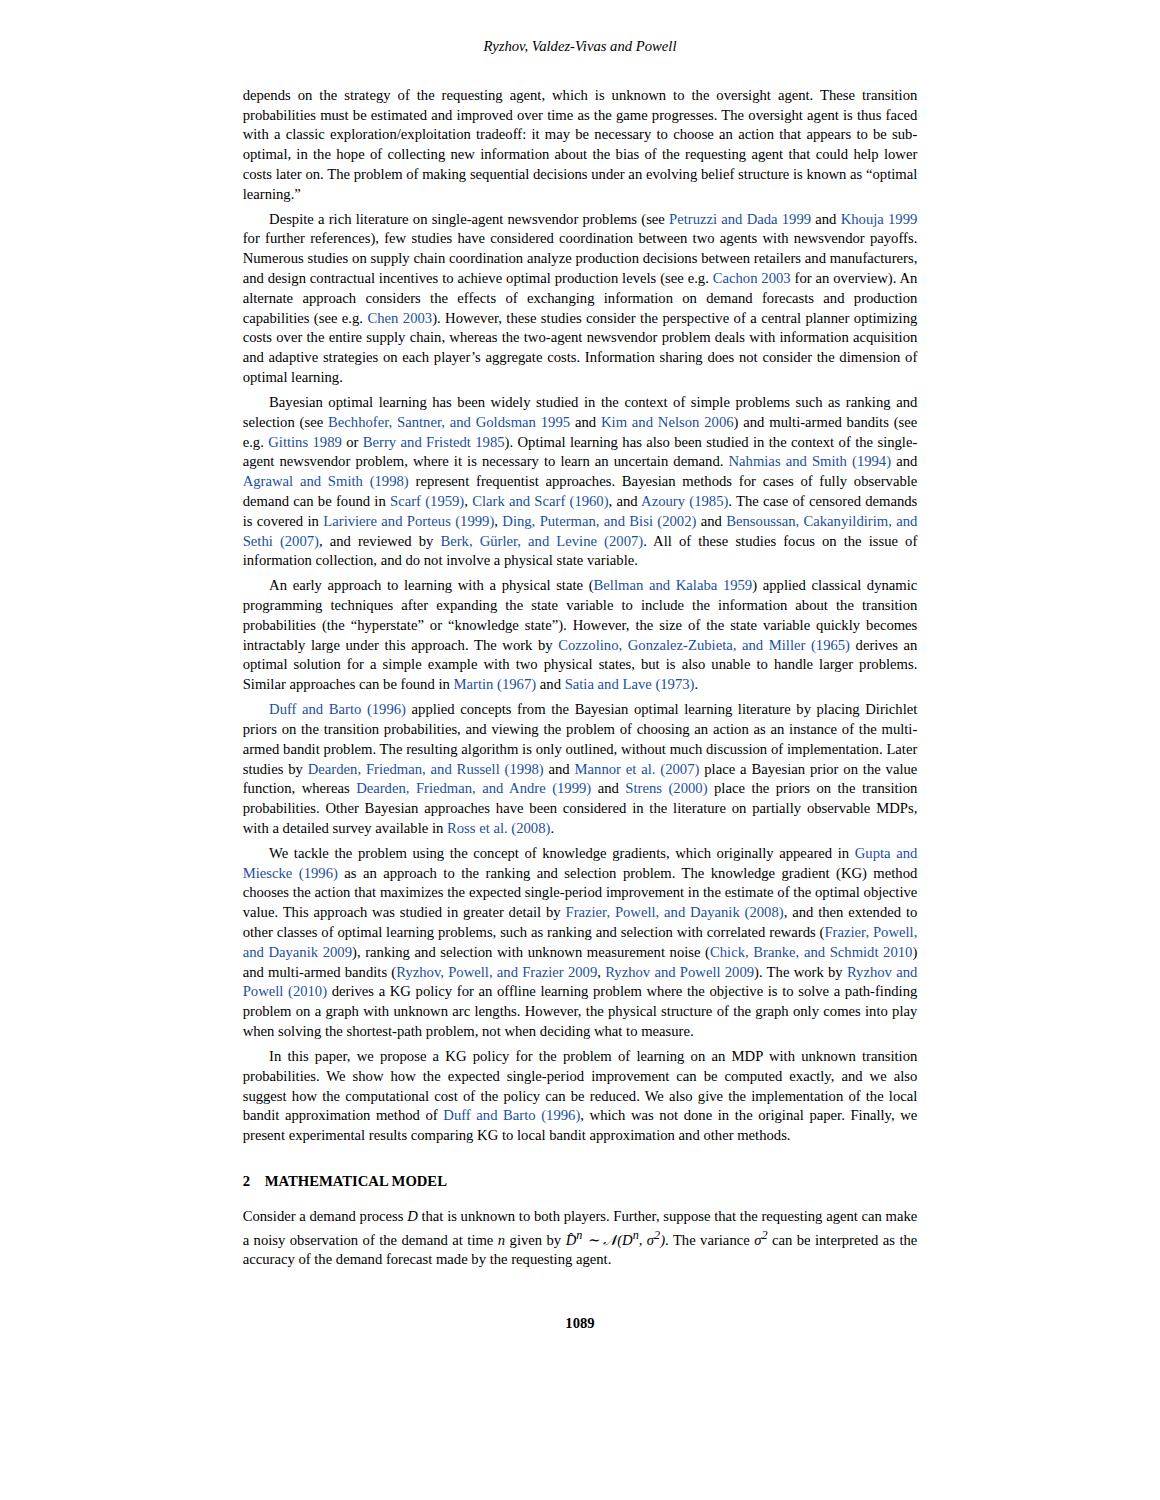Ryzhov, Valdez-Vivas and Powell
depends on the strategy of the requesting agent, which is unknown to the oversight agent. These transition probabilities must be estimated and improved over time as the game progresses. The oversight agent is thus faced with a classic exploration/exploitation tradeoff: it may be necessary to choose an action that appears to be sub-optimal, in the hope of collecting new information about the bias of the requesting agent that could help lower costs later on. The problem of making sequential decisions under an evolving belief structure is known as “optimal learning.”
Despite a rich literature on single-agent newsvendor problems (see Petruzzi and Dada 1999 and Khouja 1999 for further references), few studies have considered coordination between two agents with newsvendor payoffs. Numerous studies on supply chain coordination analyze production decisions between retailers and manufacturers, and design contractual incentives to achieve optimal production levels (see e.g. Cachon 2003 for an overview). An alternate approach considers the effects of exchanging information on demand forecasts and production capabilities (see e.g. Chen 2003). However, these studies consider the perspective of a central planner optimizing costs over the entire supply chain, whereas the two-agent newsvendor problem deals with information acquisition and adaptive strategies on each player’s aggregate costs. Information sharing does not consider the dimension of optimal learning.
Bayesian optimal learning has been widely studied in the context of simple problems such as ranking and selection (see Bechhofer, Santner, and Goldsman 1995 and Kim and Nelson 2006) and multi-armed bandits (see e.g. Gittins 1989 or Berry and Fristedt 1985). Optimal learning has also been studied in the context of the single-agent newsvendor problem, where it is necessary to learn an uncertain demand. Nahmias and Smith (1994) and Agrawal and Smith (1998) represent frequentist approaches. Bayesian methods for cases of fully observable demand can be found in Scarf (1959), Clark and Scarf (1960), and Azoury (1985). The case of censored demands is covered in Lariviere and Porteus (1999), Ding, Puterman, and Bisi (2002) and Bensoussan, Cakanyildirim, and Sethi (2007), and reviewed by Berk, Gürler, and Levine (2007). All of these studies focus on the issue of information collection, and do not involve a physical state variable.
An early approach to learning with a physical state (Bellman and Kalaba 1959) applied classical dynamic programming techniques after expanding the state variable to include the information about the transition probabilities (the “hyperstate” or “knowledge state”). However, the size of the state variable quickly becomes intractably large under this approach. The work by Cozzolino, Gonzalez-Zubieta, and Miller (1965) derives an optimal solution for a simple example with two physical states, but is also unable to handle larger problems. Similar approaches can be found in Martin (1967) and Satia and Lave (1973).
Duff and Barto (1996) applied concepts from the Bayesian optimal learning literature by placing Dirichlet priors on the transition probabilities, and viewing the problem of choosing an action as an instance of the multi-armed bandit problem. The resulting algorithm is only outlined, without much discussion of implementation. Later studies by Dearden, Friedman, and Russell (1998) and Mannor et al. (2007) place a Bayesian prior on the value function, whereas Dearden, Friedman, and Andre (1999) and Strens (2000) place the priors on the transition probabilities. Other Bayesian approaches have been considered in the literature on partially observable MDPs, with a detailed survey available in Ross et al. (2008).
We tackle the problem using the concept of knowledge gradients, which originally appeared in Gupta and Miescke (1996) as an approach to the ranking and selection problem. The knowledge gradient (KG) method chooses the action that maximizes the expected single-period improvement in the estimate of the optimal objective value. This approach was studied in greater detail by Frazier, Powell, and Dayanik (2008), and then extended to other classes of optimal learning problems, such as ranking and selection with correlated rewards (Frazier, Powell, and Dayanik 2009), ranking and selection with unknown measurement noise (Chick, Branke, and Schmidt 2010) and multi-armed bandits (Ryzhov, Powell, and Frazier 2009, Ryzhov and Powell 2009). The work by Ryzhov and Powell (2010) derives a KG policy for an offline learning problem where the objective is to solve a path-finding problem on a graph with unknown arc lengths. However, the physical structure of the graph only comes into play when solving the shortest-path problem, not when deciding what to measure.
In this paper, we propose a KG policy for the problem of learning on an MDP with unknown transition probabilities. We show how the expected single-period improvement can be computed exactly, and we also suggest how the computational cost of the policy can be reduced. We also give the implementation of the local bandit approximation method of Duff and Barto (1996), which was not done in the original paper. Finally, we present experimental results comparing KG to local bandit approximation and other methods.
2 MATHEMATICAL MODEL
Consider a demand process D that is unknown to both players. Further, suppose that the requesting agent can make a noisy observation of the demand at time n given by D̂n ∼ 𝒩(Dn, σ2). The variance σ2 can be interpreted as the accuracy of the demand forecast made by the requesting agent.
1089